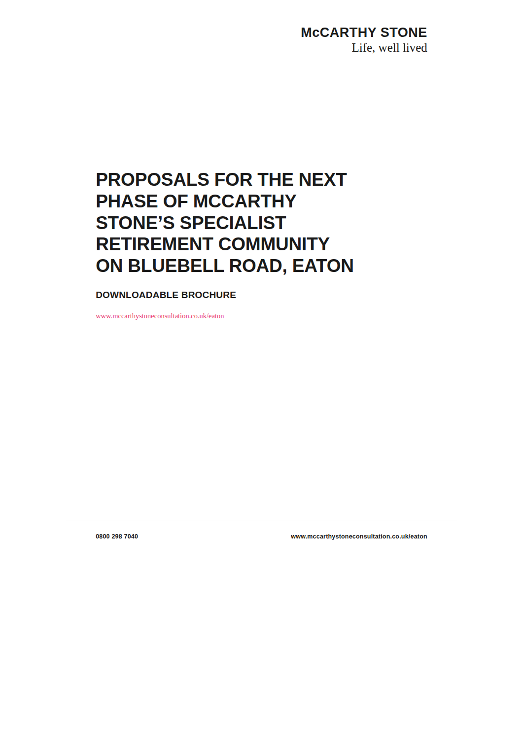McCARTHY STONE
Life, well lived
Proposals for the next phase of McCarthy Stone’s specialist retirement community on Bluebell Road, Eaton
Downloadable brochure
www.mccarthystoneconsultation.co.uk/eaton
0800 298 7040 www.mccarthystoneconsultation.co.uk/eaton